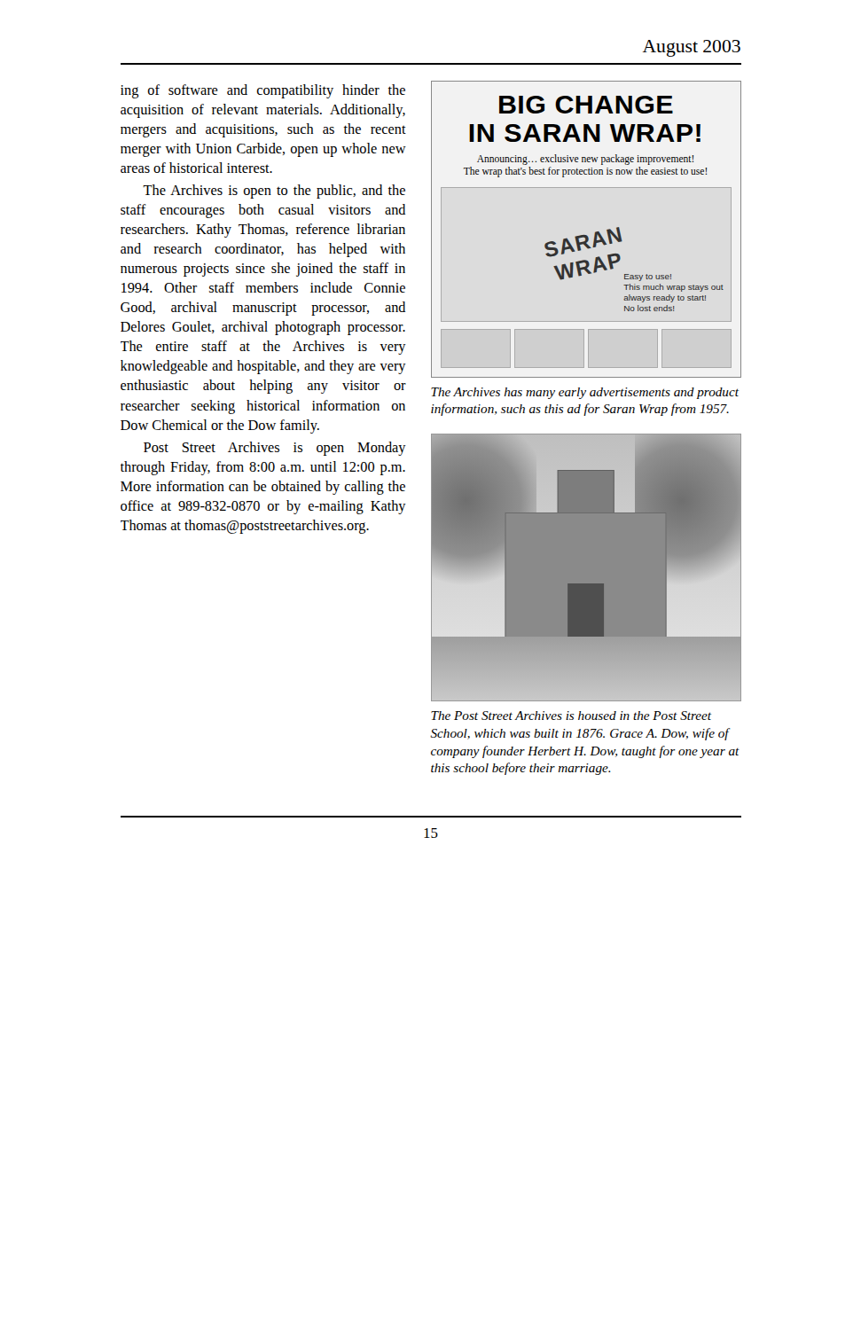August 2003
BIG CHANGE
IN SARAN WRAP!
Announcing… exclusive new package improvement!
The wrap that's best for protection is now the easiest to use!
SARAN WRAP Easy to use!
This much wrap stays out
always ready to start!
No lost ends!
The Archives has many early advertisements and product information, such as this ad for Saran Wrap from 1957.
The Post Street Archives is housed in the Post Street School, which was built in 1876. Grace A. Dow, wife of company founder Herbert H. Dow, taught for one year at this school before their marriage.
ing of software and compatibility hinder the acquisition of relevant materials. Additionally, mergers and acquisitions, such as the recent merger with Union Carbide, open up whole new areas of historical interest.
The Archives is open to the public, and the staff encourages both casual visitors and researchers. Kathy Thomas, reference librarian and research coordinator, has helped with numerous projects since she joined the staff in 1994. Other staff members include Connie Good, archival manuscript processor, and Delores Goulet, archival photograph processor. The entire staff at the Archives is very knowledgeable and hospitable, and they are very enthusiastic about helping any visitor or researcher seeking historical information on Dow Chemical or the Dow family.
Post Street Archives is open Monday through Friday, from 8:00 a.m. until 12:00 p.m. More information can be obtained by calling the office at 989-832-0870 or by e-mailing Kathy Thomas at thomas@poststreetarchives.org.
15